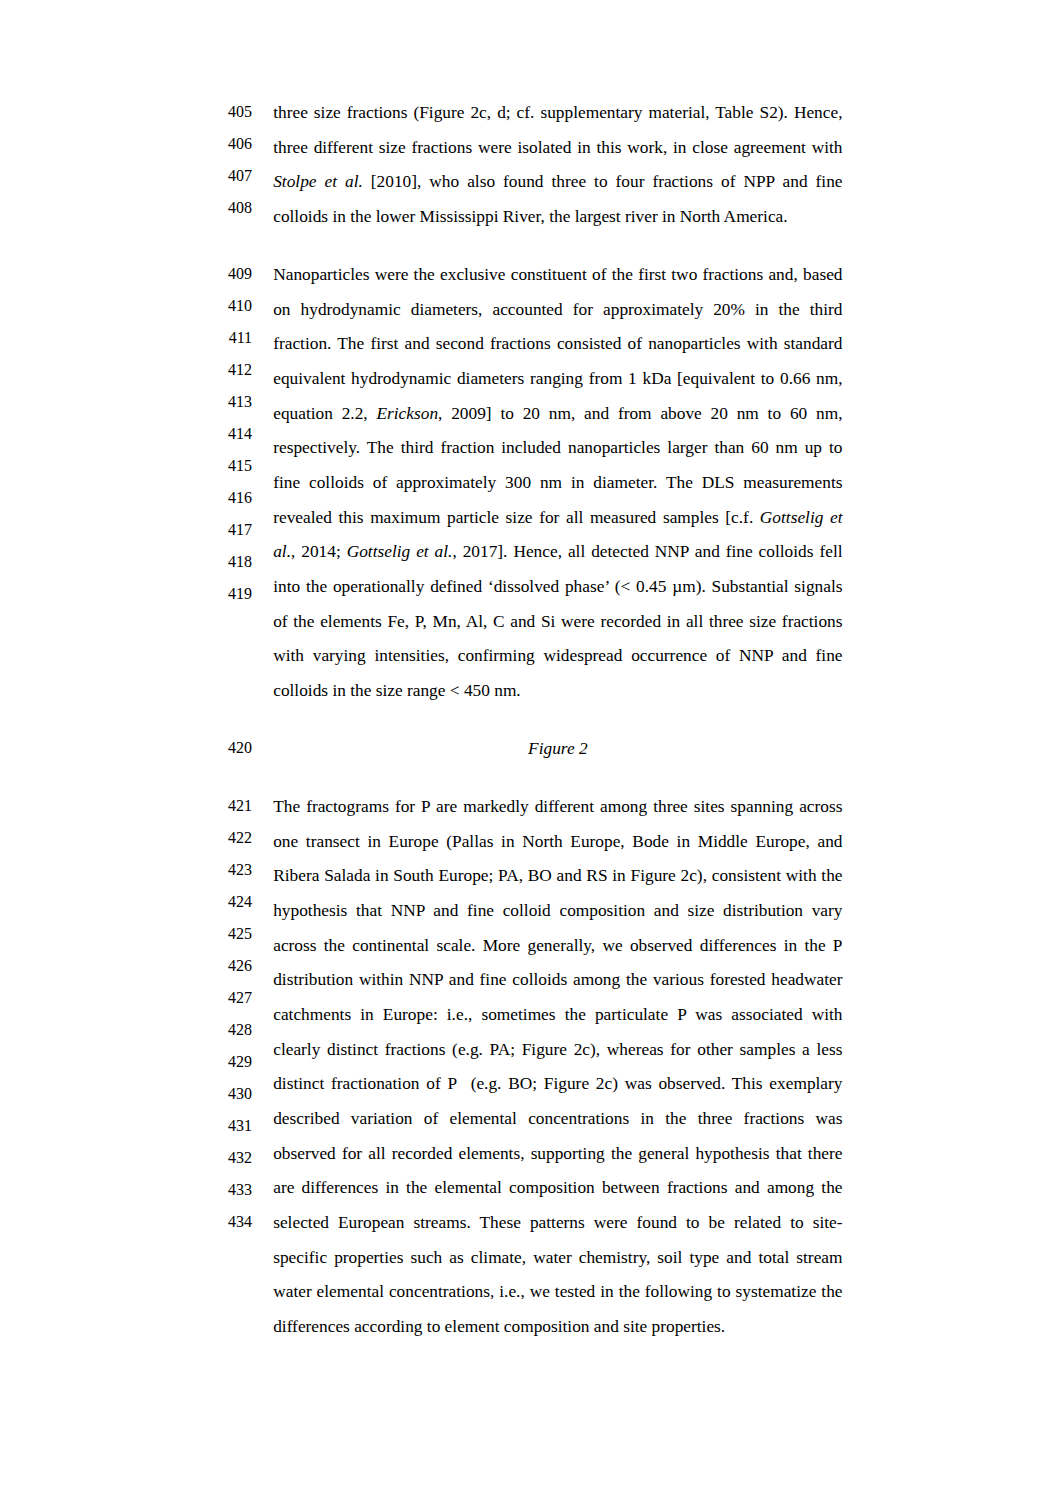405 406 407 408
three size fractions (Figure 2c, d; cf. supplementary material, Table S2). Hence, three different size fractions were isolated in this work, in close agreement with Stolpe et al. [2010], who also found three to four fractions of NPP and fine colloids in the lower Mississippi River, the largest river in North America.
409 410 411 412 413 414 415 416 417 418 419
Nanoparticles were the exclusive constituent of the first two fractions and, based on hydrodynamic diameters, accounted for approximately 20% in the third fraction. The first and second fractions consisted of nanoparticles with standard equivalent hydrodynamic diameters ranging from 1 kDa [equivalent to 0.66 nm, equation 2.2, Erickson, 2009] to 20 nm, and from above 20 nm to 60 nm, respectively. The third fraction included nanoparticles larger than 60 nm up to fine colloids of approximately 300 nm in diameter. The DLS measurements revealed this maximum particle size for all measured samples [c.f. Gottselig et al., 2014; Gottselig et al., 2017]. Hence, all detected NNP and fine colloids fell into the operationally defined ‘dissolved phase’ (< 0.45 µm). Substantial signals of the elements Fe, P, Mn, Al, C and Si were recorded in all three size fractions with varying intensities, confirming widespread occurrence of NNP and fine colloids in the size range < 450 nm.
420
Figure 2
421 422 423 424 425 426 427 428 429 430 431 432 433 434
The fractograms for P are markedly different among three sites spanning across one transect in Europe (Pallas in North Europe, Bode in Middle Europe, and Ribera Salada in South Europe; PA, BO and RS in Figure 2c), consistent with the hypothesis that NNP and fine colloid composition and size distribution vary across the continental scale. More generally, we observed differences in the P distribution within NNP and fine colloids among the various forested headwater catchments in Europe: i.e., sometimes the particulate P was associated with clearly distinct fractions (e.g. PA; Figure 2c), whereas for other samples a less distinct fractionation of P (e.g. BO; Figure 2c) was observed. This exemplary described variation of elemental concentrations in the three fractions was observed for all recorded elements, supporting the general hypothesis that there are differences in the elemental composition between fractions and among the selected European streams. These patterns were found to be related to site-specific properties such as climate, water chemistry, soil type and total stream water elemental concentrations, i.e., we tested in the following to systematize the differences according to element composition and site properties.